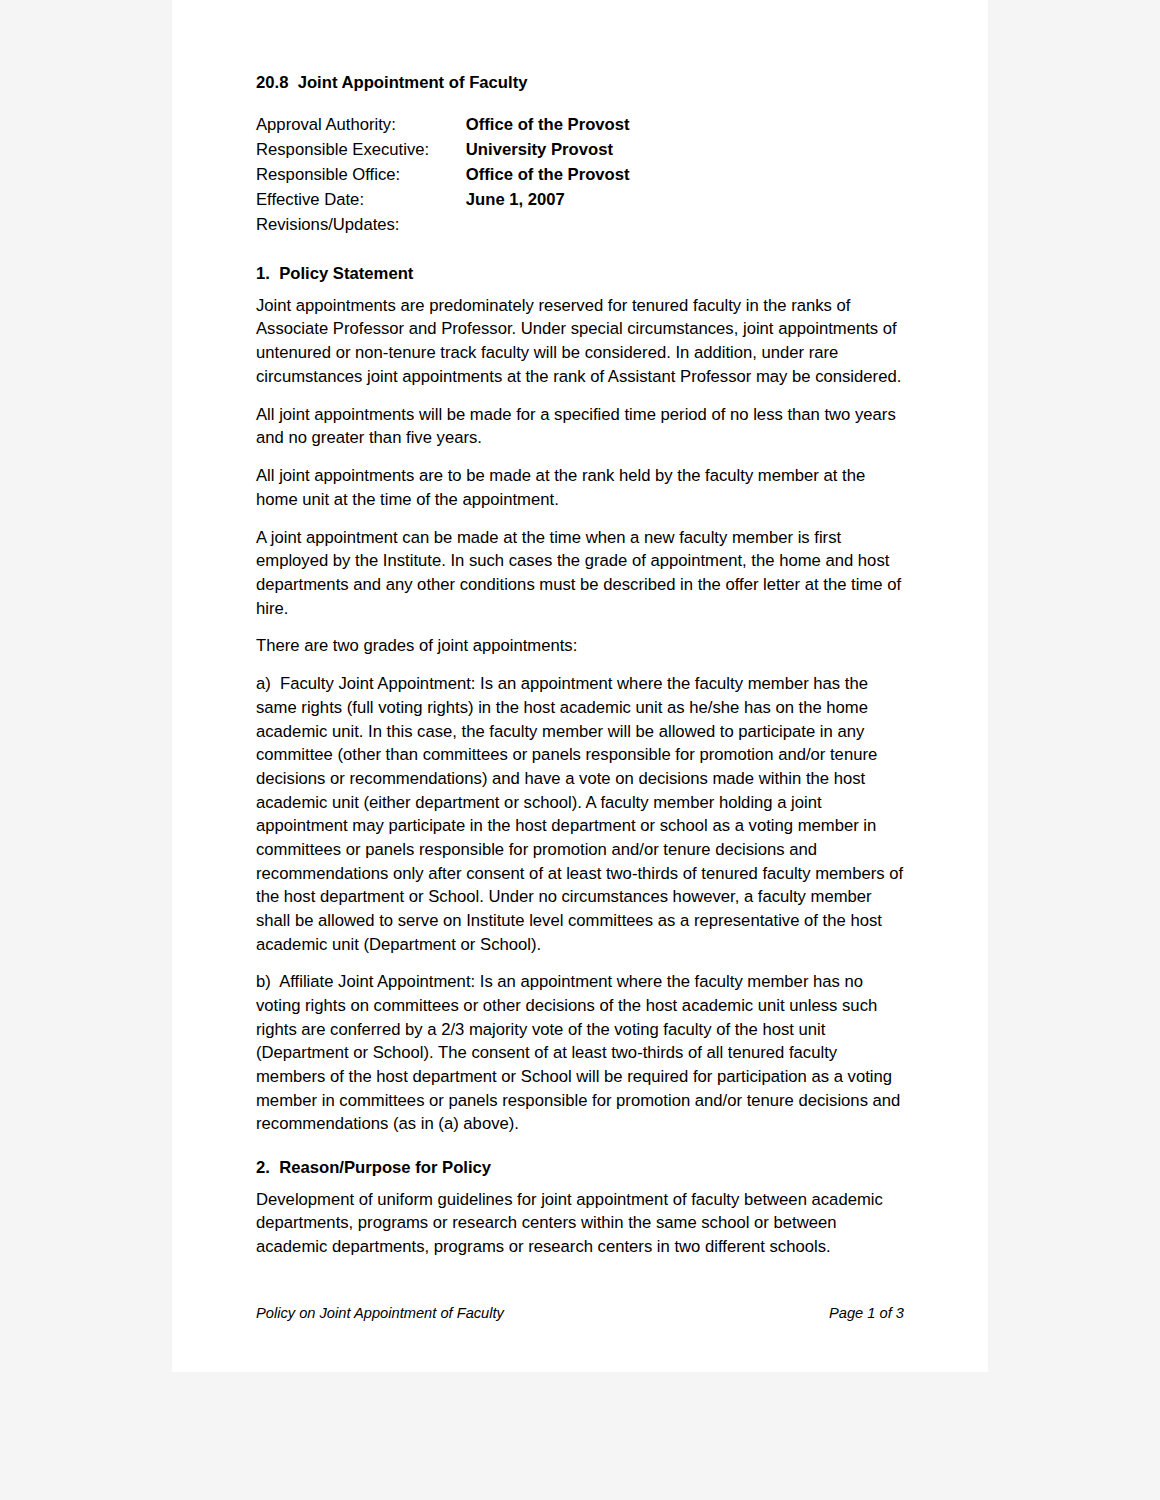20.8 Joint Appointment of Faculty
| Approval Authority: | Office of the Provost |
| Responsible Executive: | University Provost |
| Responsible Office: | Office of the Provost |
| Effective Date: | June 1, 2007 |
| Revisions/Updates: | |
1. Policy Statement
Joint appointments are predominately reserved for tenured faculty in the ranks of Associate Professor and Professor. Under special circumstances, joint appointments of untenured or non-tenure track faculty will be considered. In addition, under rare circumstances joint appointments at the rank of Assistant Professor may be considered.
All joint appointments will be made for a specified time period of no less than two years and no greater than five years.
All joint appointments are to be made at the rank held by the faculty member at the home unit at the time of the appointment.
A joint appointment can be made at the time when a new faculty member is first employed by the Institute. In such cases the grade of appointment, the home and host departments and any other conditions must be described in the offer letter at the time of hire.
There are two grades of joint appointments:
a) Faculty Joint Appointment: Is an appointment where the faculty member has the same rights (full voting rights) in the host academic unit as he/she has on the home academic unit. In this case, the faculty member will be allowed to participate in any committee (other than committees or panels responsible for promotion and/or tenure decisions or recommendations) and have a vote on decisions made within the host academic unit (either department or school). A faculty member holding a joint appointment may participate in the host department or school as a voting member in committees or panels responsible for promotion and/or tenure decisions and recommendations only after consent of at least two-thirds of tenured faculty members of the host department or School. Under no circumstances however, a faculty member shall be allowed to serve on Institute level committees as a representative of the host academic unit (Department or School).
b) Affiliate Joint Appointment: Is an appointment where the faculty member has no voting rights on committees or other decisions of the host academic unit unless such rights are conferred by a 2/3 majority vote of the voting faculty of the host unit (Department or School). The consent of at least two-thirds of all tenured faculty members of the host department or School will be required for participation as a voting member in committees or panels responsible for promotion and/or tenure decisions and recommendations (as in (a) above).
2. Reason/Purpose for Policy
Development of uniform guidelines for joint appointment of faculty between academic departments, programs or research centers within the same school or between academic departments, programs or research centers in two different schools.
Policy on Joint Appointment of Faculty Page 1 of 3